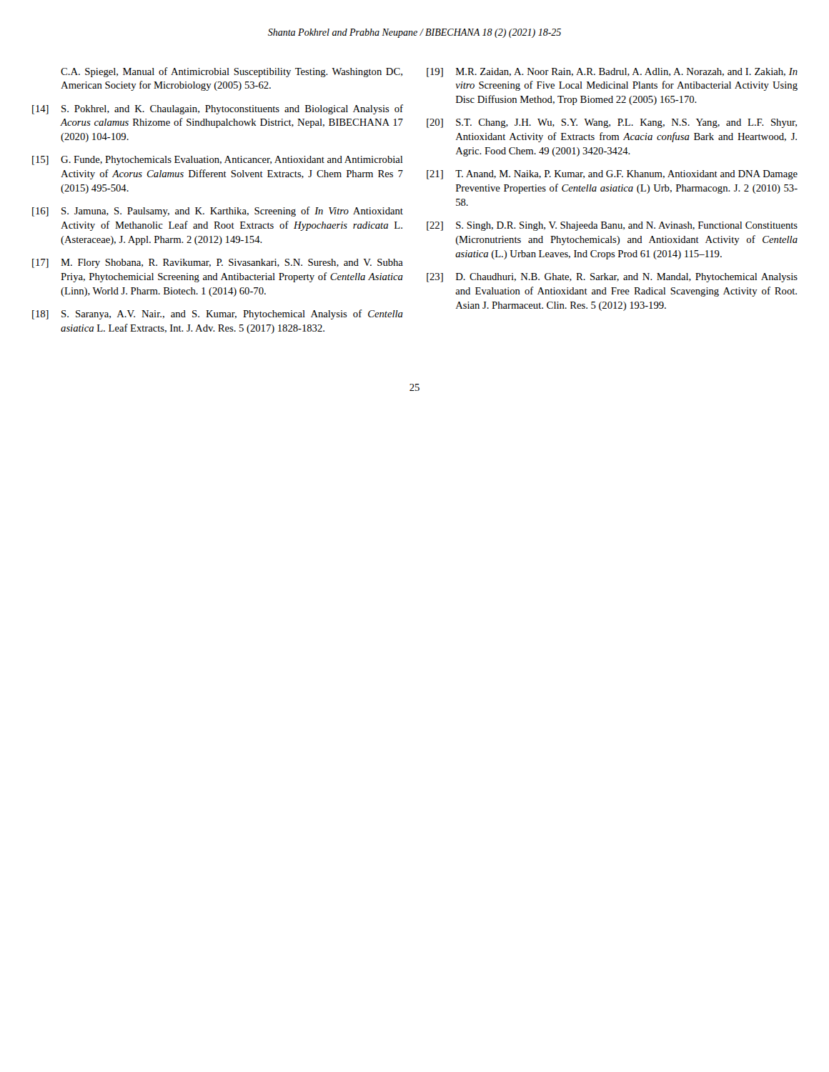Shanta Pokhrel and Prabha Neupane / BIBECHANA 18 (2) (2021) 18-25
C.A. Spiegel, Manual of Antimicrobial Susceptibility Testing. Washington DC, American Society for Microbiology (2005) 53-62.
[14] S. Pokhrel, and K. Chaulagain, Phytoconstituents and Biological Analysis of Acorus calamus Rhizome of Sindhupalchowk District, Nepal, BIBECHANA 17 (2020) 104-109.
[15] G. Funde, Phytochemicals Evaluation, Anticancer, Antioxidant and Antimicrobial Activity of Acorus Calamus Different Solvent Extracts, J Chem Pharm Res 7 (2015) 495-504.
[16] S. Jamuna, S. Paulsamy, and K. Karthika, Screening of In Vitro Antioxidant Activity of Methanolic Leaf and Root Extracts of Hypochaeris radicata L. (Asteraceae), J. Appl. Pharm. 2 (2012) 149-154.
[17] M. Flory Shobana, R. Ravikumar, P. Sivasankari, S.N. Suresh, and V. Subha Priya, Phytochemicial Screening and Antibacterial Property of Centella Asiatica (Linn), World J. Pharm. Biotech. 1 (2014) 60-70.
[18] S. Saranya, A.V. Nair., and S. Kumar, Phytochemical Analysis of Centella asiatica L. Leaf Extracts, Int. J. Adv. Res. 5 (2017) 1828-1832.
[19] M.R. Zaidan, A. Noor Rain, A.R. Badrul, A. Adlin, A. Norazah, and I. Zakiah, In vitro Screening of Five Local Medicinal Plants for Antibacterial Activity Using Disc Diffusion Method, Trop Biomed 22 (2005) 165-170.
[20] S.T. Chang, J.H. Wu, S.Y. Wang, P.L. Kang, N.S. Yang, and L.F. Shyur, Antioxidant Activity of Extracts from Acacia confusa Bark and Heartwood, J. Agric. Food Chem. 49 (2001) 3420-3424.
[21] T. Anand, M. Naika, P. Kumar, and G.F. Khanum, Antioxidant and DNA Damage Preventive Properties of Centella asiatica (L) Urb, Pharmacogn. J. 2 (2010) 53-58.
[22] S. Singh, D.R. Singh, V. Shajeeda Banu, and N. Avinash, Functional Constituents (Micronutrients and Phytochemicals) and Antioxidant Activity of Centella asiatica (L.) Urban Leaves, Ind Crops Prod 61 (2014) 115–119.
[23] D. Chaudhuri, N.B. Ghate, R. Sarkar, and N. Mandal, Phytochemical Analysis and Evaluation of Antioxidant and Free Radical Scavenging Activity of Root. Asian J. Pharmaceut. Clin. Res. 5 (2012) 193-199.
25